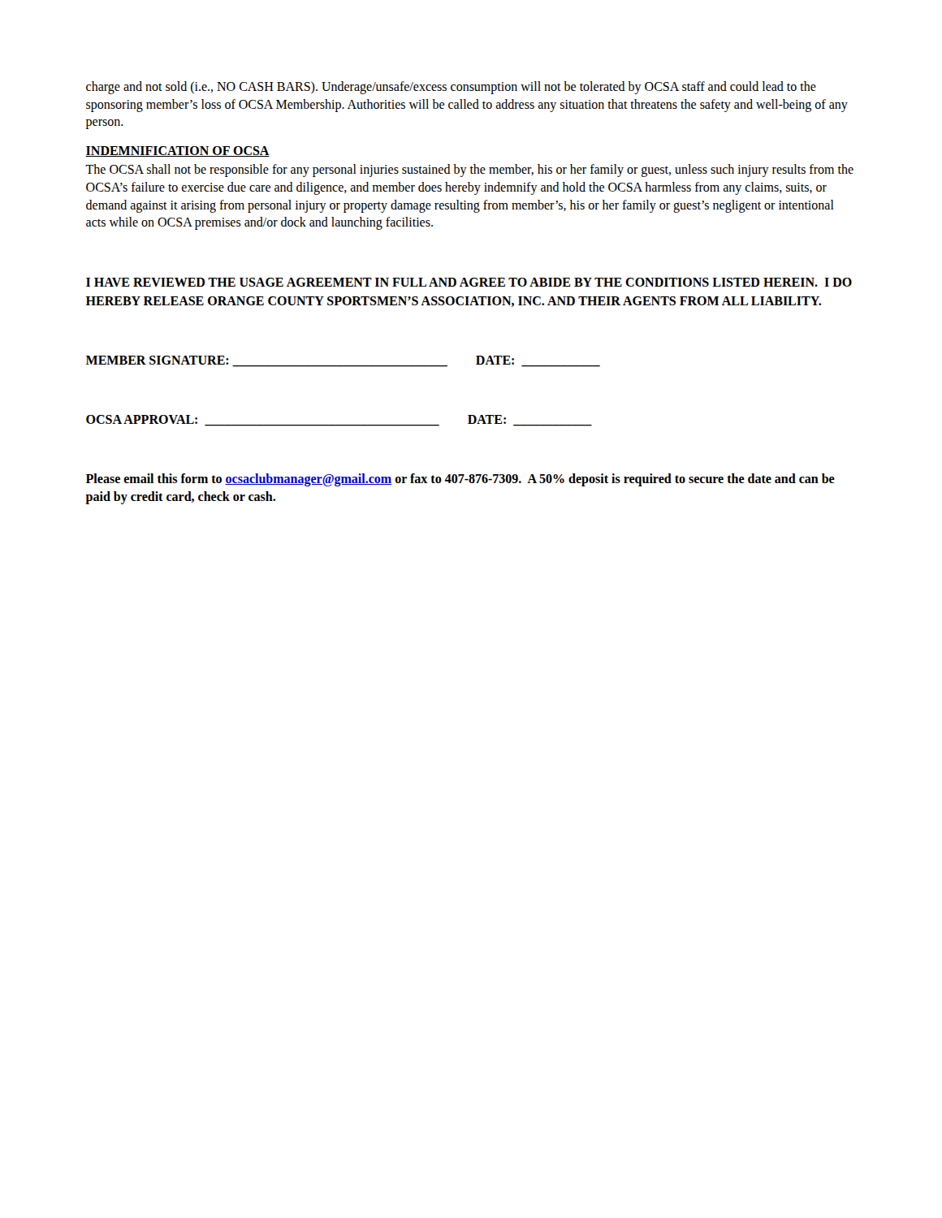charge and not sold (i.e., NO CASH BARS). Underage/unsafe/excess consumption will not be tolerated by OCSA staff and could lead to the sponsoring member’s loss of OCSA Membership. Authorities will be called to address any situation that threatens the safety and well-being of any person.
INDEMNIFICATION OF OCSA
The OCSA shall not be responsible for any personal injuries sustained by the member, his or her family or guest, unless such injury results from the OCSA’s failure to exercise due care and diligence, and member does hereby indemnify and hold the OCSA harmless from any claims, suits, or demand against it arising from personal injury or property damage resulting from member’s, his or her family or guest’s negligent or intentional acts while on OCSA premises and/or dock and launching facilities.
I HAVE REVIEWED THE USAGE AGREEMENT IN FULL AND AGREE TO ABIDE BY THE CONDITIONS LISTED HEREIN. I DO HEREBY RELEASE ORANGE COUNTY SPORTSMEN’S ASSOCIATION, INC. AND THEIR AGENTS FROM ALL LIABILITY.
MEMBER SIGNATURE: _________________________________DATE: ____________
OCSA APPROVAL: ____________________________________DATE: ____________
Please email this form to ocsaclubmanager@gmail.com or fax to 407-876-7309. A 50% deposit is required to secure the date and can be paid by credit card, check or cash.